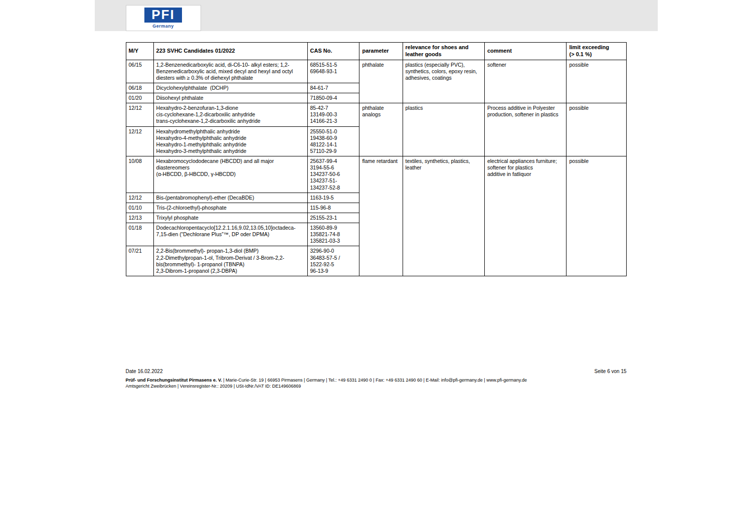PFI
Germany
| M/Y | 223 SVHC Candidates 01/2022 | CAS No. | parameter | relevance for shoes and leather goods | comment | limit exceeding (> 0.1 %) |
| --- | --- | --- | --- | --- | --- | --- |
| 06/15 | 1,2-Benzenedicarboxylic acid, di-C6-10- alkyl esters; 1,2-Benzenedicarboxylic acid, mixed decyl and hexyl and octyl diesters with ≥ 0.3% of diehexyl phthalate | 68515-51-5 69648-93-1 | phthalate | plastics (especially PVC), synthetics, colors, epoxy resin, adhesives, coatings | softener | possible |
| 06/18 | Dicyclohexylphthalate (DCHP) | 84-61-7 |
| 01/20 | Diisohexyl phthalate | 71850-09-4 |
| 12/12 | Hexahydro-2-benzofuran-1,3-dione cis-cyclohexane-1,2-dicarboxilic anhydride trans-cyclohexane-1,2-dicarboxilic anhydride | 85-42-7 13149-00-3 14166-21-3 | phthalate analogs | plastics | Process additive in Polyester production, softener in plastics | possible |
| 12/12 | Hexahydromethylphthalic anhydride Hexahydro-4-methylphthalic anhydride Hexahydro-1-methylphthalic anhydride Hexahydro-3-methylphthalic anhydride | 25550-51-0 19438-60-9 48122-14-1 57110-29-9 |
| 10/08 | Hexabromocyclododecane (HBCDD) and all major diastereomers (α-HBCDD, β-HBCDD, γ-HBCDD) | 25637-99-4 3194-55-6 134237-50-6 134237-51- 134237-52-8 | flame retardant | textiles, synthetics, plastics, leather | electrical appliances furniture; softener for plastics additive in fatliquor | possible |
| 12/12 | Bis-(pentabromophenyl)-ether (DecaBDE) | 1163-19-5 |
| 01/10 | Tris-(2-chloroethyl)-phosphate | 115-96-8 |
| 12/13 | Trixylyl phosphate | 25155-23-1 |
| 01/18 | Dodecachloropentacyclo[12.2.1.16,9.02,13.05,10]octadeca-7,15-dien (“Dechlorane Plus”™, DP oder DPMA) | 13560-89-9 135821-74-8 135821-03-3 |
| 07/21 | 2,2-Bis(brommethyl)- propan-1,3-diol (BMP) 2,2-Dimethylpropan-1-ol, Tribrom-Derivat / 3-Brom-2,2-bis(brommethyl)- 1-propanol (TBNPA) 2,3-Dibrom-1-propanol (2,3-DBPA) | 3296-90-0 36483-57-5 / 1522-92-5 96-13-9 |
Date 16.02.2022
Seite 6 von 15
Prüf- und Forschungsinstitut Pirmasens e. V. | Marie-Curie-Str. 19 | 66953 Pirmasens | Germany | Tel.: +49 6331 2490 0 | Fax: +49 6331 2490 60 | E-Mail: info@pfi-germany.de | www.pfi-germany.de
Amtsgericht Zweibrücken | Vereinsregister-Nr.: 20209 | USt-IdNr./VAT ID: DE149606869